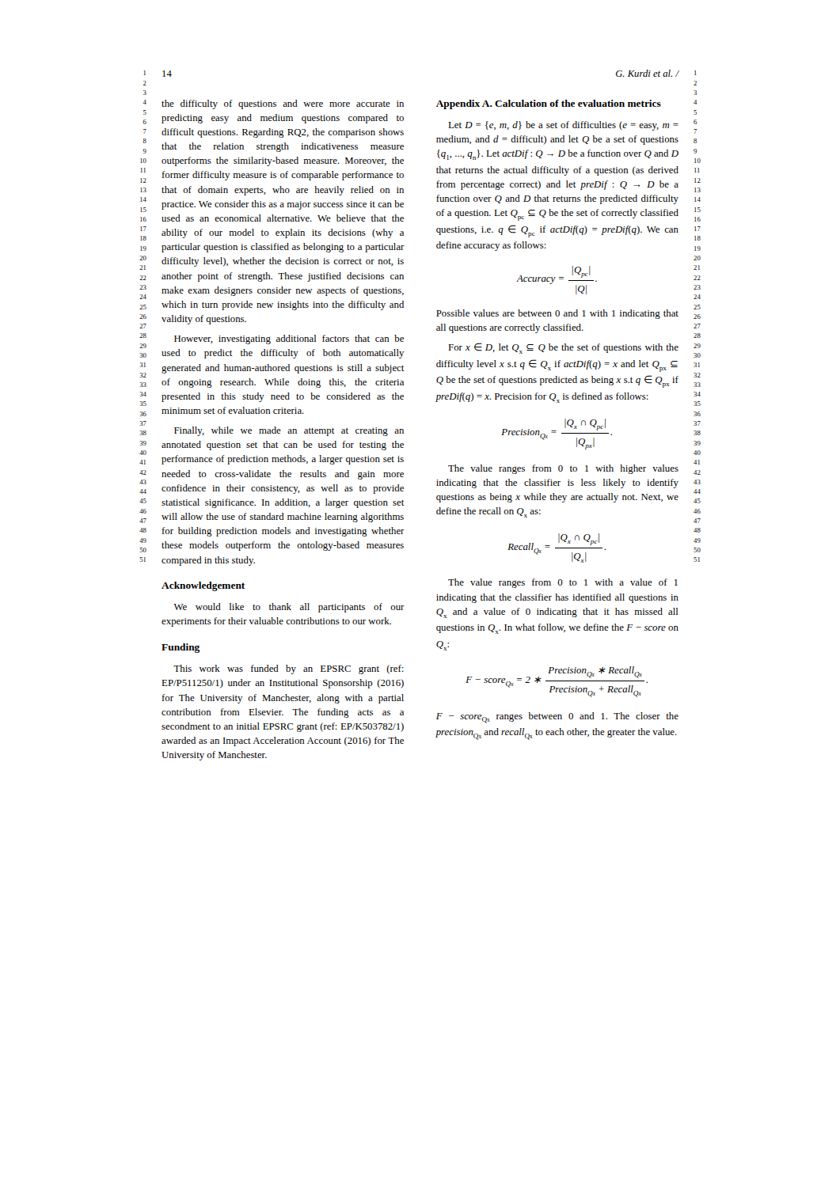14 G. Kurdi et al. /
the difficulty of questions and were more accurate in predicting easy and medium questions compared to difficult questions. Regarding RQ2, the comparison shows that the relation strength indicativeness measure outperforms the similarity-based measure. Moreover, the former difficulty measure is of comparable performance to that of domain experts, who are heavily relied on in practice. We consider this as a major success since it can be used as an economical alternative. We believe that the ability of our model to explain its decisions (why a particular question is classified as belonging to a particular difficulty level), whether the decision is correct or not, is another point of strength. These justified decisions can make exam designers consider new aspects of questions, which in turn provide new insights into the difficulty and validity of questions.
However, investigating additional factors that can be used to predict the difficulty of both automatically generated and human-authored questions is still a subject of ongoing research. While doing this, the criteria presented in this study need to be considered as the minimum set of evaluation criteria.
Finally, while we made an attempt at creating an annotated question set that can be used for testing the performance of prediction methods, a larger question set is needed to cross-validate the results and gain more confidence in their consistency, as well as to provide statistical significance. In addition, a larger question set will allow the use of standard machine learning algorithms for building prediction models and investigating whether these models outperform the ontology-based measures compared in this study.
Acknowledgement
We would like to thank all participants of our experiments for their valuable contributions to our work.
Funding
This work was funded by an EPSRC grant (ref: EP/P511250/1) under an Institutional Sponsorship (2016) for The University of Manchester, along with a partial contribution from Elsevier. The funding acts as a secondment to an initial EPSRC grant (ref: EP/K503782/1) awarded as an Impact Acceleration Account (2016) for The University of Manchester.
Appendix A. Calculation of the evaluation metrics
Let D = {e, m, d} be a set of difficulties (e = easy, m = medium, and d = difficult) and let Q be a set of questions {q 1, ..., qn}. Let actDif : Q → D be a function over Q and D that returns the actual difficulty of a question (as derived from percentage correct) and let preDif : Q → D be a function over Q and D that returns the predicted difficulty of a question. Let Qpc ⊆ Q be the set of correctly classified questions, i.e. q ∈ Qpc if actDif(q) = preDif(q). We can define accuracy as follows:
Accuracy = |Qpc| |Q| .
Possible values are between 0 and 1 with 1 indicating that all questions are correctly classified.
For x ∈ D, let Qx ⊆ Q be the set of questions with the difficulty level x s.t q ∈ Qx if actDif(q) = x and let Qpx ⊆ Q be the set of questions predicted as being x s.t q ∈ Qpx if preDif(q) = x. Precision for Qx is defined as follows:
PrecisionQx = |Qx ∩ Qpc| |Qpx| .
The value ranges from 0 to 1 with higher values indicating that the classifier is less likely to identify questions as being x while they are actually not. Next, we define the recall on Qx as:
RecallQx = |Qx ∩ Qpc| |Qx| .
The value ranges from 0 to 1 with a value of 1 indicating that the classifier has identified all questions in Qx and a value of 0 indicating that it has missed all questions in Qx. In what follow, we define the F − score on Qx:
F − scoreQx = 2 ∗ PrecisionQx ∗ RecallQx PrecisionQx + RecallQx .
F − score Qx ranges between 0 and 1. The closer the precision Qx and recall Qx to each other, the greater the value.
1
2
3
4
5
6
7
8
9
10
11
12
13
14
15
16
17
18
19
20
21
22
23
24
25
26
27
28
29
30
31
32
33
34
35
36
37
38
39
40
41
42
43
44
45
46
47
48
49
50
51
1
2
3
4
5
6
7
8
9
10
11
12
13
14
15
16
17
18
19
20
21
22
23
24
25
26
27
28
29
30
31
32
33
34
35
36
37
38
39
40
41
42
43
44
45
46
47
48
49
50
51